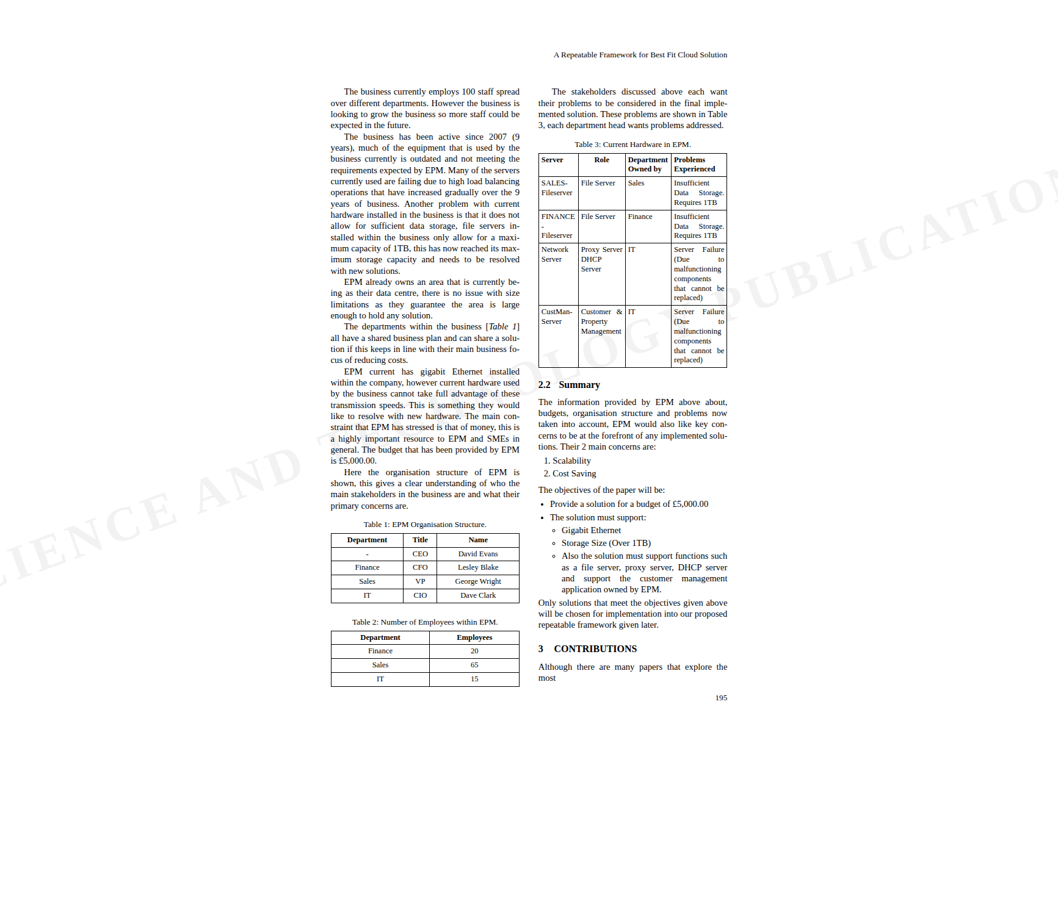SCIENCE AND TECHNOLOGY PUBLICATIONS
A Repeatable Framework for Best Fit Cloud Solution
The business currently employs 100 staff spread over different departments. However the business is looking to grow the business so more staff could be expected in the future.
The business has been active since 2007 (9 years), much of the equipment that is used by the business currently is outdated and not meeting the requirements expected by EPM. Many of the servers currently used are failing due to high load balancing operations that have increased gradually over the 9 years of business. Another problem with current hardware installed in the business is that it does not allow for sufficient data storage, file servers installed within the business only allow for a maximum capacity of 1TB, this has now reached its maximum storage capacity and needs to be resolved with new solutions.
EPM already owns an area that is currently being as their data centre, there is no issue with size limitations as they guarantee the area is large enough to hold any solution.
The departments within the business [Table 1] all have a shared business plan and can share a solution if this keeps in line with their main business focus of reducing costs.
EPM current has gigabit Ethernet installed within the company, however current hardware used by the business cannot take full advantage of these transmission speeds. This is something they would like to resolve with new hardware. The main constraint that EPM has stressed is that of money, this is a highly important resource to EPM and SMEs in general. The budget that has been provided by EPM is £5,000.00.
Here the organisation structure of EPM is shown, this gives a clear understanding of who the main stakeholders in the business are and what their primary concerns are.
Table 1: EPM Organisation Structure.
| Department | Title | Name |
| --- | --- | --- |
| - | CEO | David Evans |
| Finance | CFO | Lesley Blake |
| Sales | VP | George Wright |
| IT | CIO | Dave Clark |
Table 2: Number of Employees within EPM.
| Department | Employees |
| --- | --- |
| Finance | 20 |
| Sales | 65 |
| IT | 15 |
The stakeholders discussed above each want their problems to be considered in the final implemented solution. These problems are shown in Table 3, each department head wants problems addressed.
Table 3: Current Hardware in EPM.
| Server | Role | Department Owned by | Problems Experienced |
| --- | --- | --- | --- |
| SALES-Fileserver | File Server | Sales | Insufficient Data Storage. Requires 1TB |
| FINANCE - Fileserver | File Server | Finance | Insufficient Data Storage. Requires 1TB |
| Network Server | Proxy Server DHCP Server | IT | Server Failure (Due to malfunctioning components that cannot be replaced) |
| CustMan-Server | Customer & Property Management | IT | Server Failure (Due to malfunctioning components that cannot be replaced) |
2.2 Summary
The information provided by EPM above about, budgets, organisation structure and problems now taken into account, EPM would also like key concerns to be at the forefront of any implemented solutions. Their 2 main concerns are:
Scalability
Cost Saving
The objectives of the paper will be:
Provide a solution for a budget of £5,000.00
The solution must support:
Gigabit Ethernet
Storage Size (Over 1TB)
Also the solution must support functions such as a file server, proxy server, DHCP server and support the customer management application owned by EPM.
Only solutions that meet the objectives given above will be chosen for implementation into our proposed repeatable framework given later.
3 CONTRIBUTIONS
Although there are many papers that explore the most
195